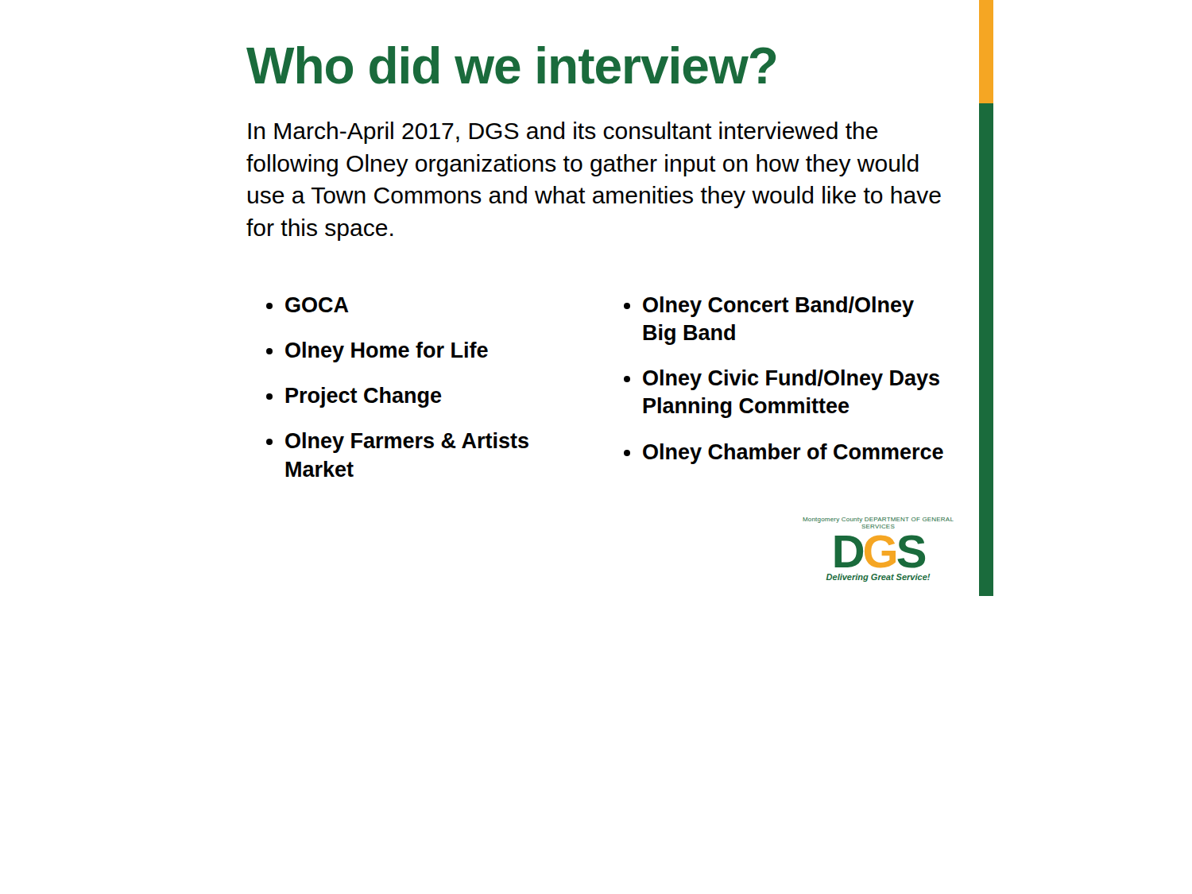Who did we interview?
In March-April 2017, DGS and its consultant interviewed the following Olney organizations to gather input on how they would use a Town Commons and what amenities they would like to have for this space.
GOCA
Olney Home for Life
Project Change
Olney Farmers & Artists Market
Olney Concert Band/Olney Big Band
Olney Civic Fund/Olney Days Planning Committee
Olney Chamber of Commerce
Montgomery County DEPARTMENT OF GENERAL SERVICES
DGS
Delivering Great Service!